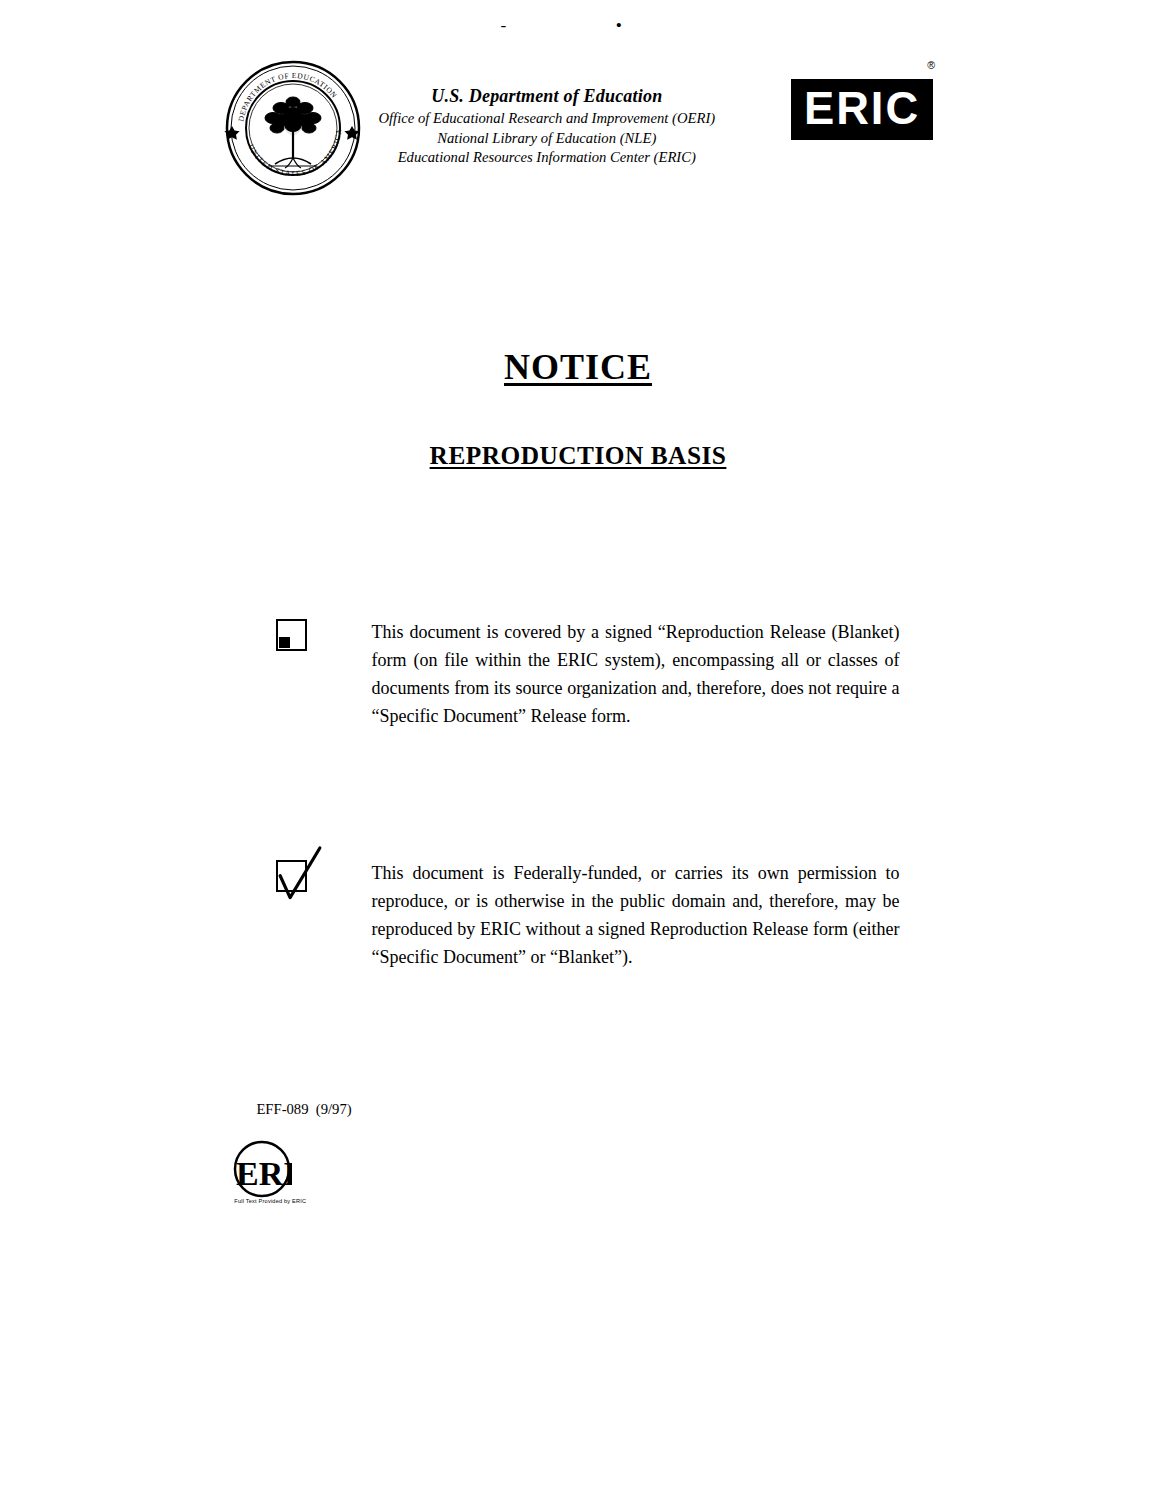- •
DEPARTMENT OF EDUCATION UNITED STATES OF AMERICA
U.S. Department of Education
Office of Educational Research and Improvement (OERI)
National Library of Education (NLE)
Educational Resources Information Center (ERIC)
® ERIC
NOTICE
REPRODUCTION BASIS
This document is covered by a signed “Reproduction Release (Blanket) form (on file within the ERIC system), encompassing all or classes of documents from its source organization and, therefore, does not require a “Specific Document” Release form.
This document is Federally-funded, or carries its own permission to reproduce, or is otherwise in the public domain and, therefore, may be reproduced by ERIC without a signed Reproduction Release form (either “Specific Document” or “Blanket”).
EFF-089 (9/97)
ERIC
Full Text Provided by ERIC